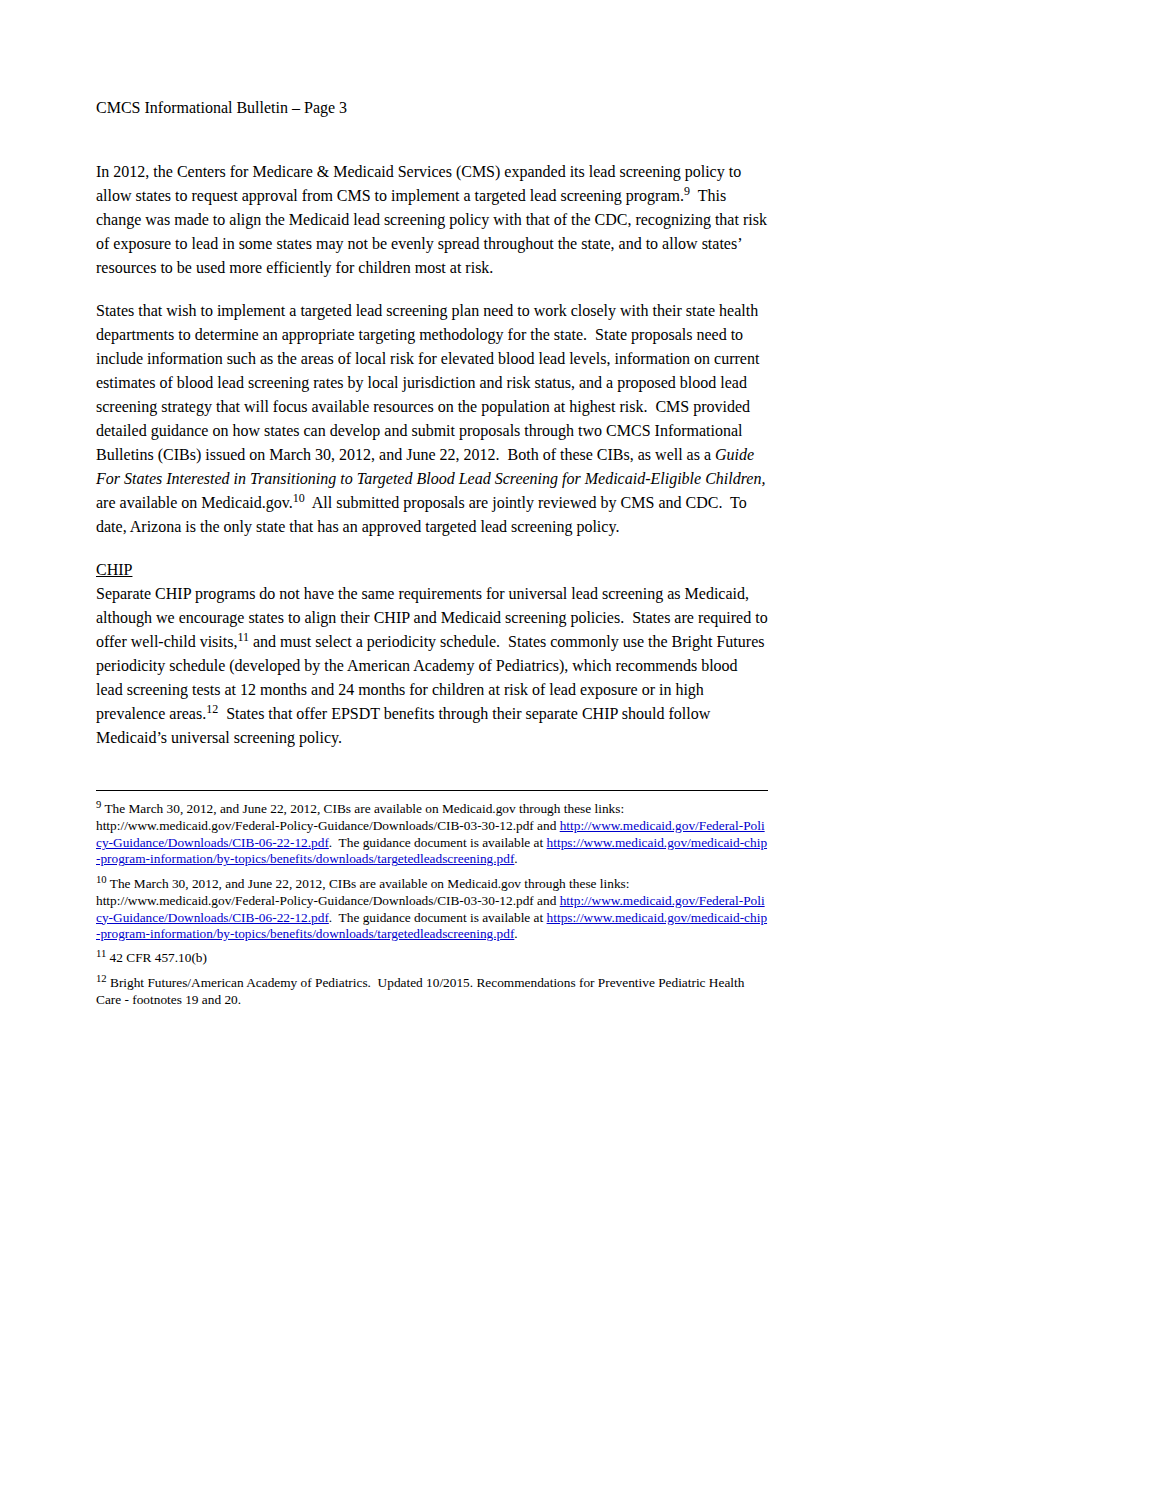CMCS Informational Bulletin – Page 3
In 2012, the Centers for Medicare & Medicaid Services (CMS) expanded its lead screening policy to allow states to request approval from CMS to implement a targeted lead screening program.9 This change was made to align the Medicaid lead screening policy with that of the CDC, recognizing that risk of exposure to lead in some states may not be evenly spread throughout the state, and to allow states’ resources to be used more efficiently for children most at risk.
States that wish to implement a targeted lead screening plan need to work closely with their state health departments to determine an appropriate targeting methodology for the state. State proposals need to include information such as the areas of local risk for elevated blood lead levels, information on current estimates of blood lead screening rates by local jurisdiction and risk status, and a proposed blood lead screening strategy that will focus available resources on the population at highest risk. CMS provided detailed guidance on how states can develop and submit proposals through two CMCS Informational Bulletins (CIBs) issued on March 30, 2012, and June 22, 2012. Both of these CIBs, as well as a Guide For States Interested in Transitioning to Targeted Blood Lead Screening for Medicaid-Eligible Children, are available on Medicaid.gov.10 All submitted proposals are jointly reviewed by CMS and CDC. To date, Arizona is the only state that has an approved targeted lead screening policy.
CHIP
Separate CHIP programs do not have the same requirements for universal lead screening as Medicaid, although we encourage states to align their CHIP and Medicaid screening policies. States are required to offer well-child visits,11 and must select a periodicity schedule. States commonly use the Bright Futures periodicity schedule (developed by the American Academy of Pediatrics), which recommends blood lead screening tests at 12 months and 24 months for children at risk of lead exposure or in high prevalence areas.12 States that offer EPSDT benefits through their separate CHIP should follow Medicaid’s universal screening policy.
9 The March 30, 2012, and June 22, 2012, CIBs are available on Medicaid.gov through these links: http://www.medicaid.gov/Federal-Policy-Guidance/Downloads/CIB-03-30-12.pdf and http://www.medicaid.gov/Federal-Policy-Guidance/Downloads/CIB-06-22-12.pdf. The guidance document is available at https://www.medicaid.gov/medicaid-chip-program-information/by-topics/benefits/downloads/targetedleadscreening.pdf.
10 The March 30, 2012, and June 22, 2012, CIBs are available on Medicaid.gov through these links: http://www.medicaid.gov/Federal-Policy-Guidance/Downloads/CIB-03-30-12.pdf and http://www.medicaid.gov/Federal-Policy-Guidance/Downloads/CIB-06-22-12.pdf. The guidance document is available at https://www.medicaid.gov/medicaid-chip-program-information/by-topics/benefits/downloads/targetedleadscreening.pdf.
11 42 CFR 457.10(b)
12 Bright Futures/American Academy of Pediatrics. Updated 10/2015. Recommendations for Preventive Pediatric Health Care - footnotes 19 and 20.